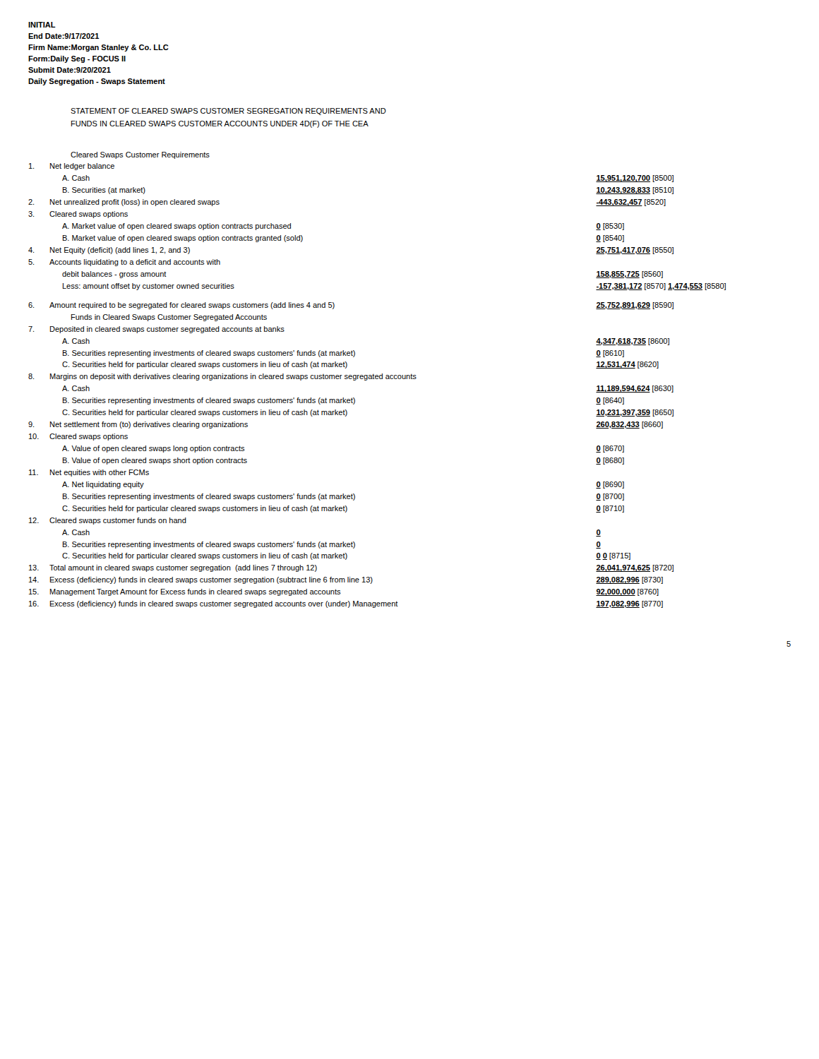INITIAL
End Date:9/17/2021
Firm Name:Morgan Stanley & Co. LLC
Form:Daily Seg - FOCUS II
Submit Date:9/20/2021
Daily Segregation - Swaps Statement
STATEMENT OF CLEARED SWAPS CUSTOMER SEGREGATION REQUIREMENTS AND
FUNDS IN CLEARED SWAPS CUSTOMER ACCOUNTS UNDER 4D(F) OF THE CEA
| | Cleared Swaps Customer Requirements | |
| 1. | Net ledger balance | |
| | A. Cash | 15,951,120,700 [8500] |
| | B. Securities (at market) | 10,243,928,833 [8510] |
| 2. | Net unrealized profit (loss) in open cleared swaps | -443,632,457 [8520] |
| 3. | Cleared swaps options | |
| | A. Market value of open cleared swaps option contracts purchased | 0 [8530] |
| | B. Market value of open cleared swaps option contracts granted (sold) | 0 [8540] |
| 4. | Net Equity (deficit) (add lines 1, 2, and 3) | 25,751,417,076 [8550] |
| 5. | Accounts liquidating to a deficit and accounts with | |
| | debit balances - gross amount | 158,855,725 [8560] |
| | Less: amount offset by customer owned securities | -157,381,172 [8570] 1,474,553 [8580] |
| 6. | Amount required to be segregated for cleared swaps customers (add lines 4 and 5) | 25,752,891,629 [8590] |
| | Funds in Cleared Swaps Customer Segregated Accounts | |
| 7. | Deposited in cleared swaps customer segregated accounts at banks | |
| | A. Cash | 4,347,618,735 [8600] |
| | B. Securities representing investments of cleared swaps customers' funds (at market) | 0 [8610] |
| | C. Securities held for particular cleared swaps customers in lieu of cash (at market) | 12,531,474 [8620] |
| 8. | Margins on deposit with derivatives clearing organizations in cleared swaps customer segregated accounts | |
| | A. Cash | 11,189,594,624 [8630] |
| | B. Securities representing investments of cleared swaps customers' funds (at market) | 0 [8640] |
| | C. Securities held for particular cleared swaps customers in lieu of cash (at market) | 10,231,397,359 [8650] |
| 9. | Net settlement from (to) derivatives clearing organizations | 260,832,433 [8660] |
| 10. | Cleared swaps options | |
| | A. Value of open cleared swaps long option contracts | 0 [8670] |
| | B. Value of open cleared swaps short option contracts | 0 [8680] |
| 11. | Net equities with other FCMs | |
| | A. Net liquidating equity | 0 [8690] |
| | B. Securities representing investments of cleared swaps customers' funds (at market) | 0 [8700] |
| | C. Securities held for particular cleared swaps customers in lieu of cash (at market) | 0 [8710] |
| 12. | Cleared swaps customer funds on hand | |
| | A. Cash | 0 |
| | B. Securities representing investments of cleared swaps customers' funds (at market) | 0 |
| | C. Securities held for particular cleared swaps customers in lieu of cash (at market) | 0 0 [8715] |
| 13. | Total amount in cleared swaps customer segregation (add lines 7 through 12) | 26,041,974,625 [8720] |
| 14. | Excess (deficiency) funds in cleared swaps customer segregation (subtract line 6 from line 13) | 289,082,996 [8730] |
| 15. | Management Target Amount for Excess funds in cleared swaps segregated accounts | 92,000,000 [8760] |
| 16. | Excess (deficiency) funds in cleared swaps customer segregated accounts over (under) Management | 197,082,996 [8770] |
5